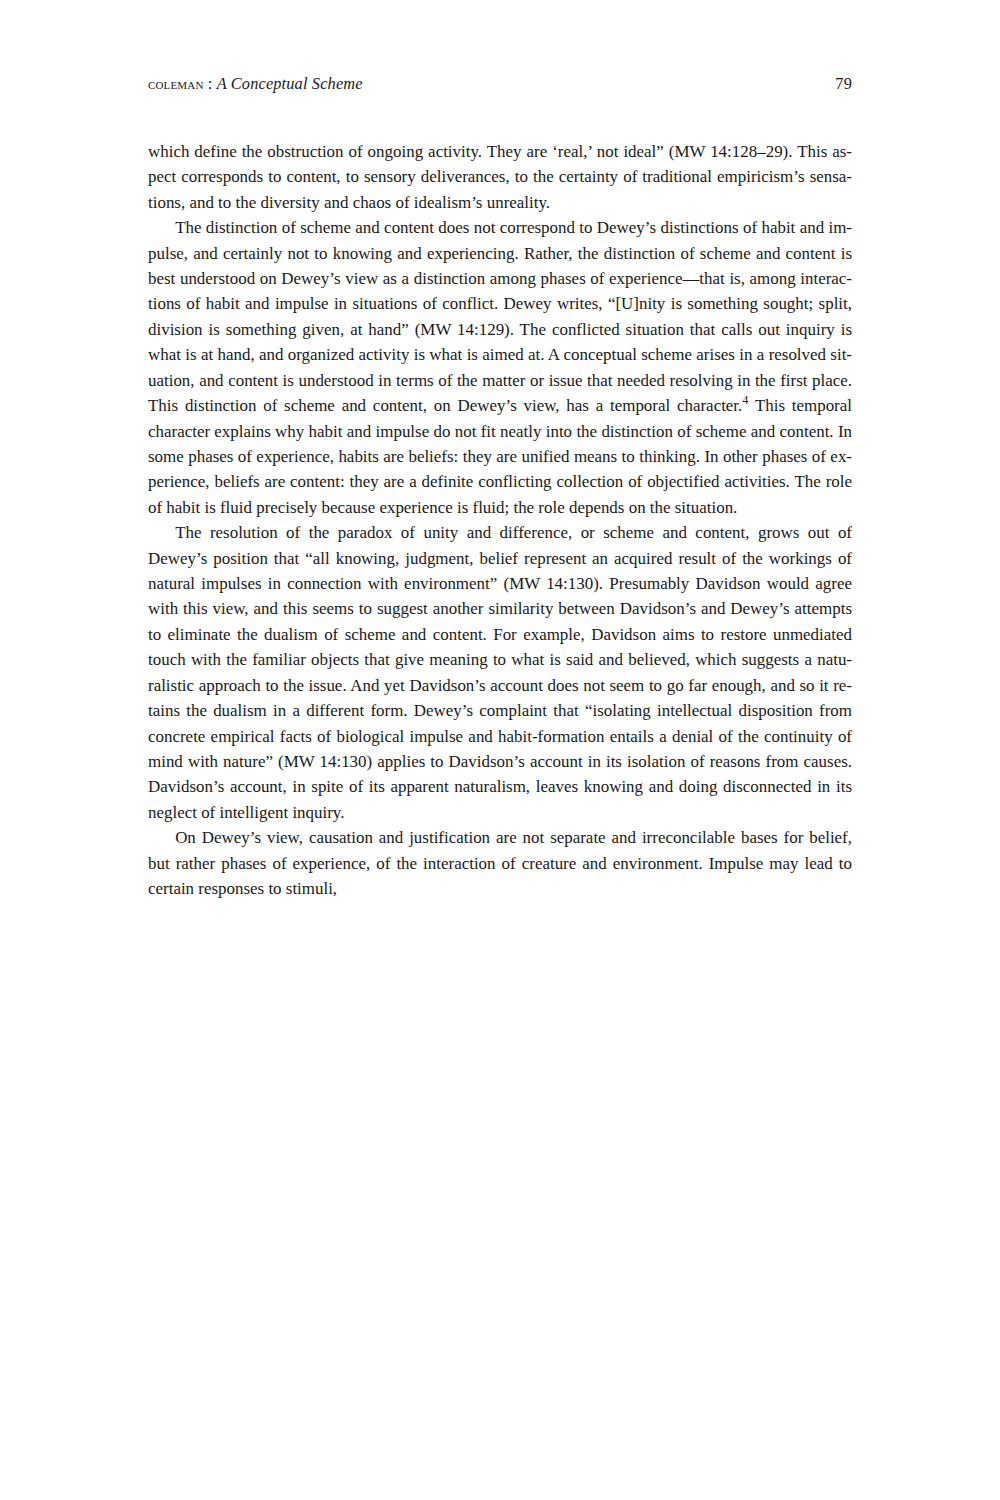coleman : A Conceptual Scheme 79
which define the obstruction of ongoing activity. They are ‘real,’ not ideal” (MW 14:128–29). This aspect corresponds to content, to sensory deliverances, to the certainty of traditional empiricism’s sensations, and to the diversity and chaos of idealism’s unreality.
The distinction of scheme and content does not correspond to Dewey’s distinctions of habit and impulse, and certainly not to knowing and experiencing. Rather, the distinction of scheme and content is best understood on Dewey’s view as a distinction among phases of experience—that is, among interactions of habit and impulse in situations of conflict. Dewey writes, “[U]nity is something sought; split, division is something given, at hand” (MW 14:129). The conflicted situation that calls out inquiry is what is at hand, and organized activity is what is aimed at. A conceptual scheme arises in a resolved situation, and content is understood in terms of the matter or issue that needed resolving in the first place. This distinction of scheme and content, on Dewey’s view, has a temporal character.4 This temporal character explains why habit and impulse do not fit neatly into the distinction of scheme and content. In some phases of experience, habits are beliefs: they are unified means to thinking. In other phases of experience, beliefs are content: they are a definite conflicting collection of objectified activities. The role of habit is fluid precisely because experience is fluid; the role depends on the situation.
The resolution of the paradox of unity and difference, or scheme and content, grows out of Dewey’s position that “all knowing, judgment, belief represent an acquired result of the workings of natural impulses in connection with environment” (MW 14:130). Presumably Davidson would agree with this view, and this seems to suggest another similarity between Davidson’s and Dewey’s attempts to eliminate the dualism of scheme and content. For example, Davidson aims to restore unmediated touch with the familiar objects that give meaning to what is said and believed, which suggests a naturalistic approach to the issue. And yet Davidson’s account does not seem to go far enough, and so it retains the dualism in a different form. Dewey’s complaint that “isolating intellectual disposition from concrete empirical facts of biological impulse and habit-formation entails a denial of the continuity of mind with nature” (MW 14:130) applies to Davidson’s account in its isolation of reasons from causes. Davidson’s account, in spite of its apparent naturalism, leaves knowing and doing disconnected in its neglect of intelligent inquiry.
On Dewey’s view, causation and justification are not separate and irreconcilable bases for belief, but rather phases of experience, of the interaction of creature and environment. Impulse may lead to certain responses to stimuli,